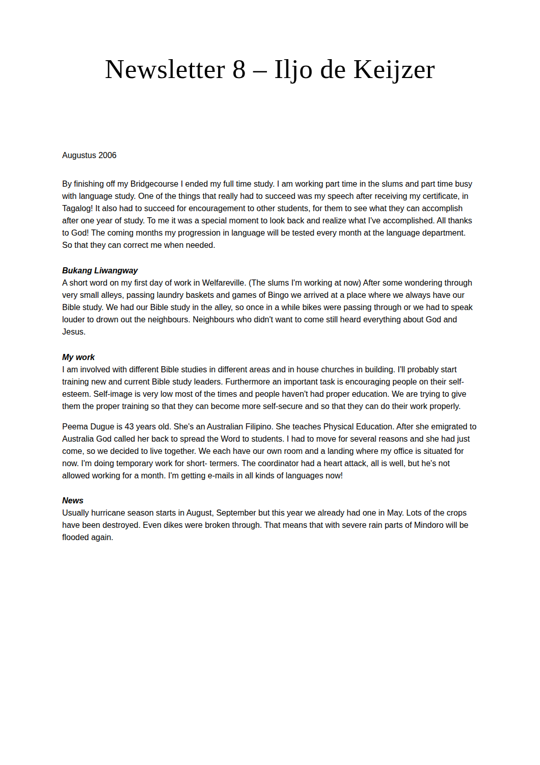Newsletter 8 – Iljo de Keijzer
Augustus 2006
By finishing off my Bridgecourse I ended my full time study. I am working part time in the slums and part time busy with language study. One of the things that really had to succeed was my speech after receiving my certificate, in Tagalog! It also had to succeed for encouragement to other students, for them to see what they can accomplish after one year of study. To me it was a special moment to look back and realize what I've accomplished. All thanks to God! The coming months my progression in language will be tested every month at the language department. So that they can correct me when needed.
Bukang Liwangway
A short word on my first day of work in Welfareville. (The slums I'm working at now) After some wondering through very small alleys, passing laundry baskets and games of Bingo we arrived at a place where we always have our Bible study. We had our Bible study in the alley, so once in a while bikes were passing through or we had to speak louder to drown out the neighbours. Neighbours who didn't want to come still heard everything about God and Jesus.
My work
I am involved with different Bible studies in different areas and in house churches in building. I'll probably start training new and current Bible study leaders. Furthermore an important task is encouraging people on their self-esteem. Self-image is very low most of the times and people haven't had proper education. We are trying to give them the proper training so that they can become more self-secure and so that they can do their work properly.
Peema Dugue is 43 years old. She's an Australian Filipino. She teaches Physical Education. After she emigrated to Australia God called her back to spread the Word to students. I had to move for several reasons and she had just come, so we decided to live together. We each have our own room and a landing where my office is situated for now. I'm doing temporary work for short- termers. The coordinator had a heart attack, all is well, but he's not allowed working for a month. I'm getting e-mails in all kinds of languages now!
News
Usually hurricane season starts in August, September but this year we already had one in May. Lots of the crops have been destroyed. Even dikes were broken through. That means that with severe rain parts of Mindoro will be flooded again.